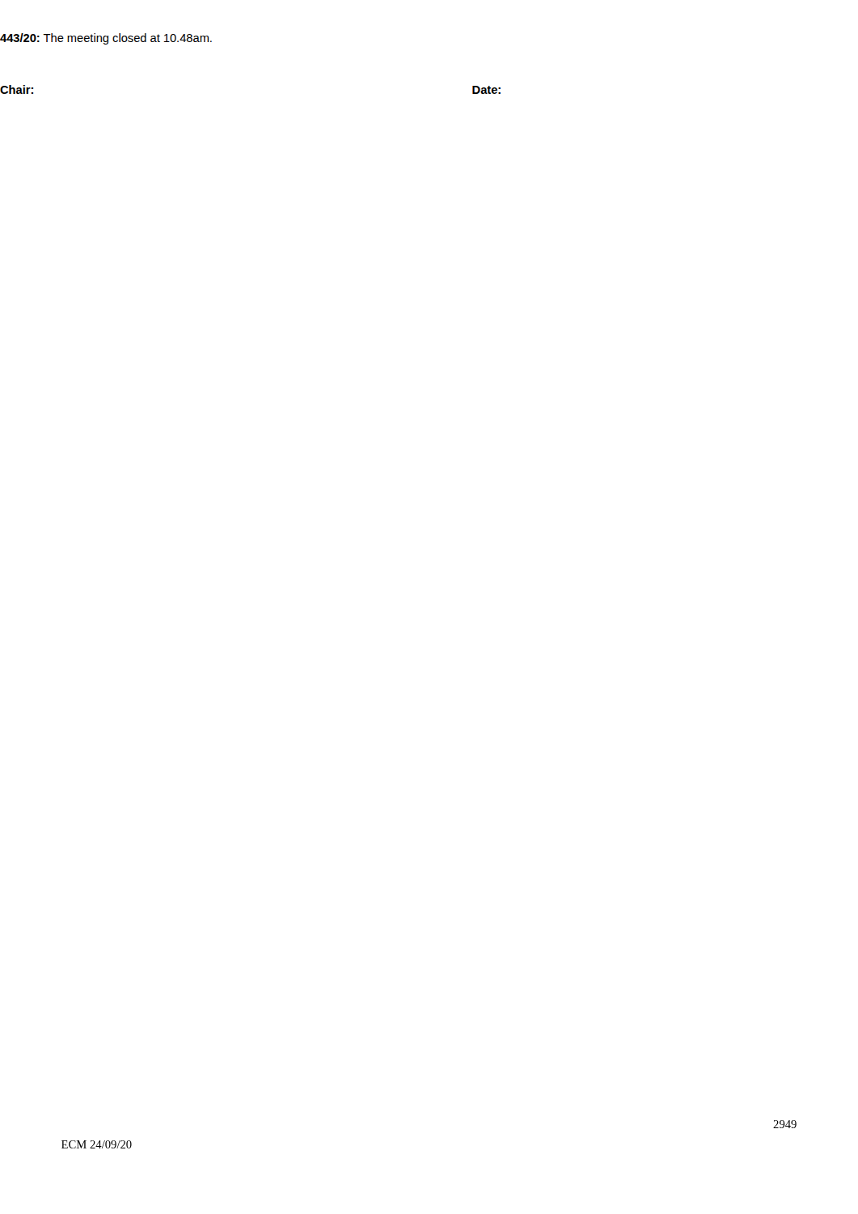443/20: The meeting closed at 10.48am.
Chair:
Date:
2949
ECM 24/09/20